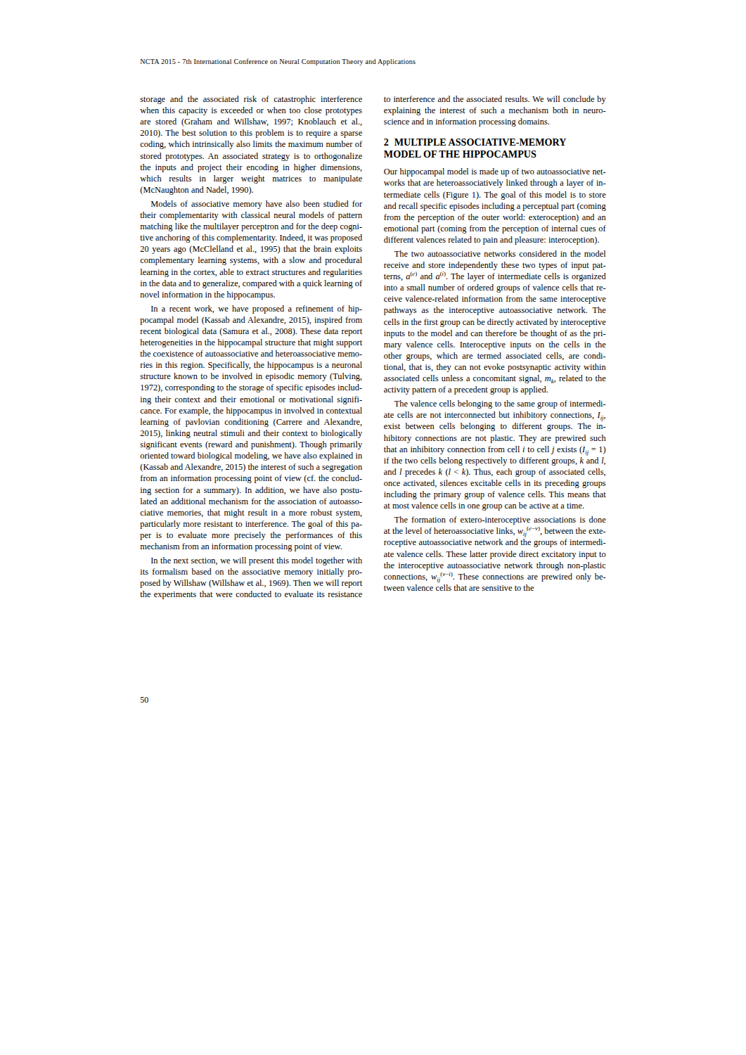NCTA 2015 - 7th International Conference on Neural Computation Theory and Applications
storage and the associated risk of catastrophic interference when this capacity is exceeded or when too close prototypes are stored (Graham and Willshaw, 1997; Knoblauch et al., 2010). The best solution to this problem is to require a sparse coding, which intrinsically also limits the maximum number of stored prototypes. An associated strategy is to orthogonalize the inputs and project their encoding in higher dimensions, which results in larger weight matrices to manipulate (McNaughton and Nadel, 1990).
Models of associative memory have also been studied for their complementarity with classical neural models of pattern matching like the multilayer perceptron and for the deep cognitive anchoring of this complementarity. Indeed, it was proposed 20 years ago (McClelland et al., 1995) that the brain exploits complementary learning systems, with a slow and procedural learning in the cortex, able to extract structures and regularities in the data and to generalize, compared with a quick learning of novel information in the hippocampus.
In a recent work, we have proposed a refinement of hippocampal model (Kassab and Alexandre, 2015), inspired from recent biological data (Samura et al., 2008). These data report heterogeneities in the hippocampal structure that might support the coexistence of autoassociative and heteroassociative memories in this region. Specifically, the hippocampus is a neuronal structure known to be involved in episodic memory (Tulving, 1972), corresponding to the storage of specific episodes including their context and their emotional or motivational significance. For example, the hippocampus in involved in contextual learning of pavlovian conditioning (Carrere and Alexandre, 2015), linking neutral stimuli and their context to biologically significant events (reward and punishment). Though primarily oriented toward biological modeling, we have also explained in (Kassab and Alexandre, 2015) the interest of such a segregation from an information processing point of view (cf. the concluding section for a summary). In addition, we have also postulated an additional mechanism for the association of autoassociative memories, that might result in a more robust system, particularly more resistant to interference. The goal of this paper is to evaluate more precisely the performances of this mechanism from an information processing point of view.
In the next section, we will present this model together with its formalism based on the associative memory initially proposed by Willshaw (Willshaw et al., 1969). Then we will report the experiments that were conducted to evaluate its resistance to interference and the associated results. We will conclude by explaining the interest of such a mechanism both in neuroscience and in information processing domains.
2 MULTIPLE ASSOCIATIVE-MEMORY MODEL OF THE HIPPOCAMPUS
Our hippocampal model is made up of two autoassociative networks that are heteroassociatively linked through a layer of intermediate cells (Figure 1). The goal of this model is to store and recall specific episodes including a perceptual part (coming from the perception of the outer world: exteroception) and an emotional part (coming from the perception of internal cues of different valences related to pain and pleasure: interoception).
The two autoassociative networks considered in the model receive and store independently these two types of input patterns, a(e) and a(i). The layer of intermediate cells is organized into a small number of ordered groups of valence cells that receive valence-related information from the same interoceptive pathways as the interoceptive autoassociative network. The cells in the first group can be directly activated by interoceptive inputs to the model and can therefore be thought of as the primary valence cells. Interoceptive inputs on the cells in the other groups, which are termed associated cells, are conditional, that is, they can not evoke postsynaptic activity within associated cells unless a concomitant signal, mk, related to the activity pattern of a precedent group is applied.
The valence cells belonging to the same group of intermediate cells are not interconnected but inhibitory connections, Iij, exist between cells belonging to different groups. The inhibitory connections are not plastic. They are prewired such that an inhibitory connection from cell i to cell j exists (Iij = 1) if the two cells belong respectively to different groups, k and l, and l precedes k (l < k). Thus, each group of associated cells, once activated, silences excitable cells in its preceding groups including the primary group of valence cells. This means that at most valence cells in one group can be active at a time.
The formation of extero-interoceptive associations is done at the level of heteroassociative links, wij(e−v), between the exteroceptive autoassociative network and the groups of intermediate valence cells. These latter provide direct excitatory input to the interoceptive autoassociative network through non-plastic connections, wij(v−i). These connections are prewired only between valence cells that are sensitive to the
50